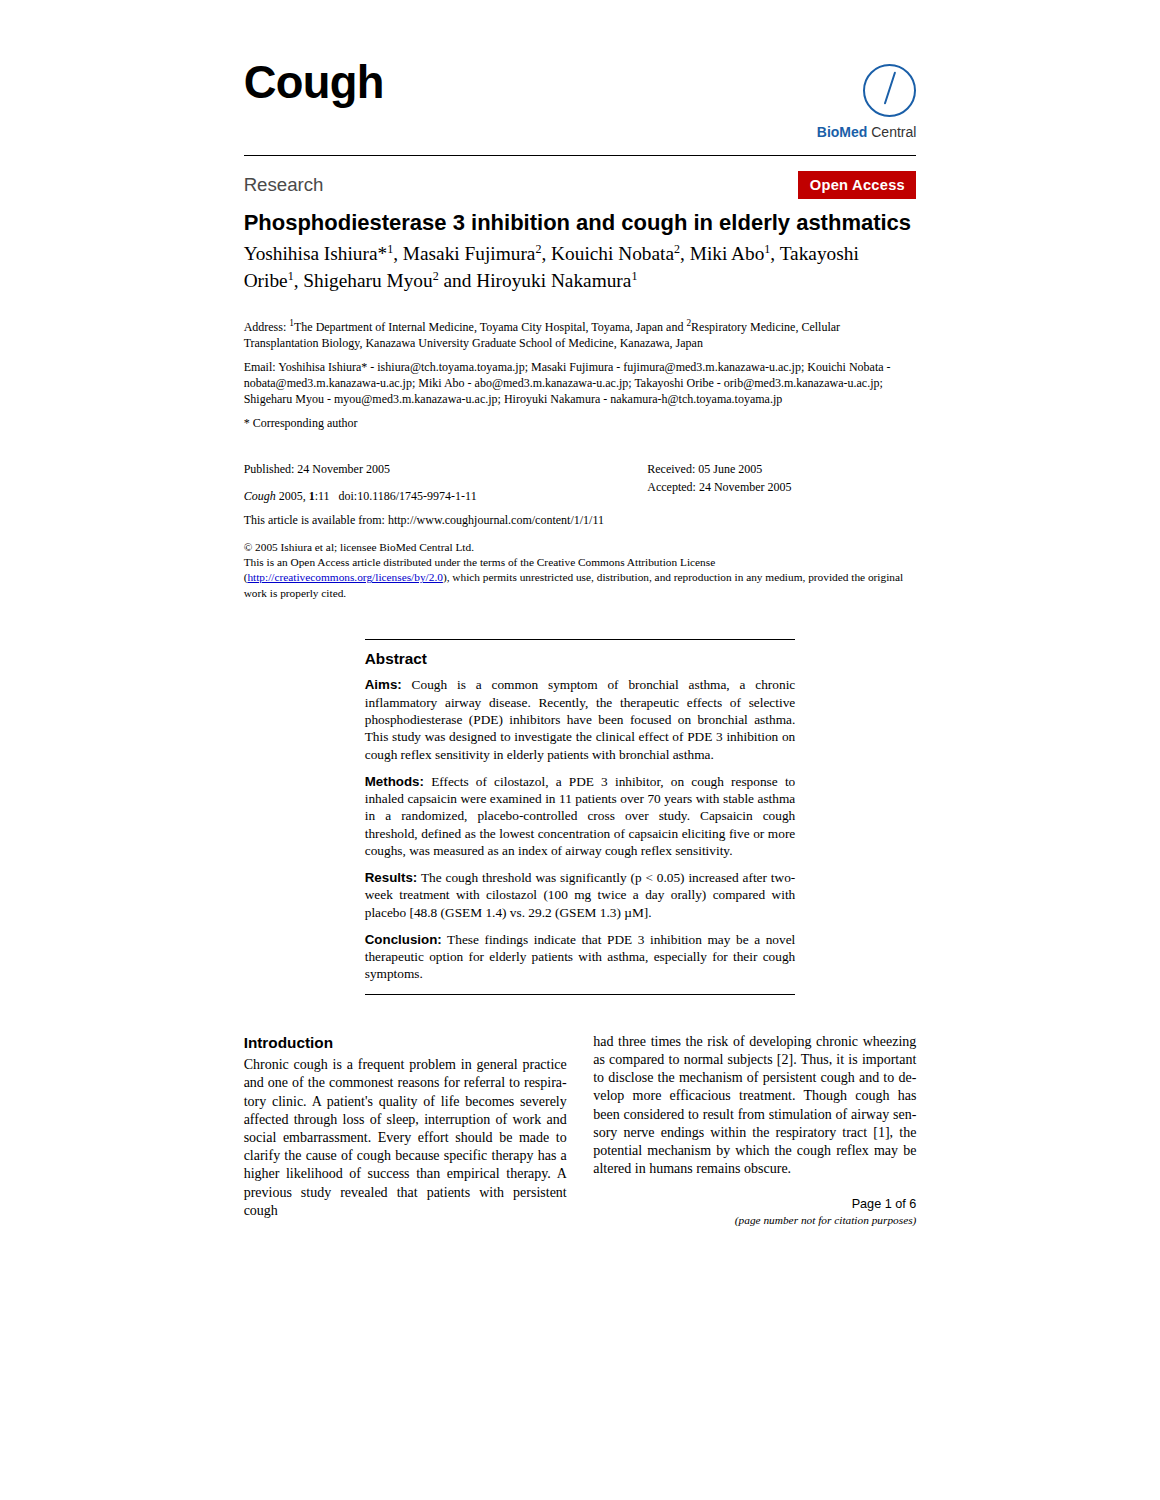Cough
BioMed Central
Research
Open Access
Phosphodiesterase 3 inhibition and cough in elderly asthmatics
Yoshihisa Ishiura*1, Masaki Fujimura2, Kouichi Nobata2, Miki Abo1, Takayoshi Oribe1, Shigeharu Myou2 and Hiroyuki Nakamura1
Address: 1The Department of Internal Medicine, Toyama City Hospital, Toyama, Japan and 2Respiratory Medicine, Cellular Transplantation Biology, Kanazawa University Graduate School of Medicine, Kanazawa, Japan
Email: Yoshihisa Ishiura* - ishiura@tch.toyama.toyama.jp; Masaki Fujimura - fujimura@med3.m.kanazawa-u.ac.jp; Kouichi Nobata - nobata@med3.m.kanazawa-u.ac.jp; Miki Abo - abo@med3.m.kanazawa-u.ac.jp; Takayoshi Oribe - orib@med3.m.kanazawa-u.ac.jp; Shigeharu Myou - myou@med3.m.kanazawa-u.ac.jp; Hiroyuki Nakamura - nakamura-h@tch.toyama.toyama.jp
* Corresponding author
Published: 24 November 2005
Cough 2005, 1:11 doi:10.1186/1745-9974-1-11
Received: 05 June 2005
Accepted: 24 November 2005
This article is available from: http://www.coughjournal.com/content/1/1/11
© 2005 Ishiura et al; licensee BioMed Central Ltd.
This is an Open Access article distributed under the terms of the Creative Commons Attribution License (http://creativecommons.org/licenses/by/2.0), which permits unrestricted use, distribution, and reproduction in any medium, provided the original work is properly cited.
Abstract
Aims: Cough is a common symptom of bronchial asthma, a chronic inflammatory airway disease. Recently, the therapeutic effects of selective phosphodiesterase (PDE) inhibitors have been focused on bronchial asthma. This study was designed to investigate the clinical effect of PDE 3 inhibition on cough reflex sensitivity in elderly patients with bronchial asthma.
Methods: Effects of cilostazol, a PDE 3 inhibitor, on cough response to inhaled capsaicin were examined in 11 patients over 70 years with stable asthma in a randomized, placebo-controlled cross over study. Capsaicin cough threshold, defined as the lowest concentration of capsaicin eliciting five or more coughs, was measured as an index of airway cough reflex sensitivity.
Results: The cough threshold was significantly (p < 0.05) increased after two-week treatment with cilostazol (100 mg twice a day orally) compared with placebo [48.8 (GSEM 1.4) vs. 29.2 (GSEM 1.3) µM].
Conclusion: These findings indicate that PDE 3 inhibition may be a novel therapeutic option for elderly patients with asthma, especially for their cough symptoms.
Introduction
Chronic cough is a frequent problem in general practice and one of the commonest reasons for referral to respiratory clinic. A patient's quality of life becomes severely affected through loss of sleep, interruption of work and social embarrassment. Every effort should be made to clarify the cause of cough because specific therapy has a higher likelihood of success than empirical therapy. A previous study revealed that patients with persistent cough
had three times the risk of developing chronic wheezing as compared to normal subjects [2]. Thus, it is important to disclose the mechanism of persistent cough and to develop more efficacious treatment. Though cough has been considered to result from stimulation of airway sensory nerve endings within the respiratory tract [1], the potential mechanism by which the cough reflex may be altered in humans remains obscure.
Page 1 of 6
(page number not for citation purposes)